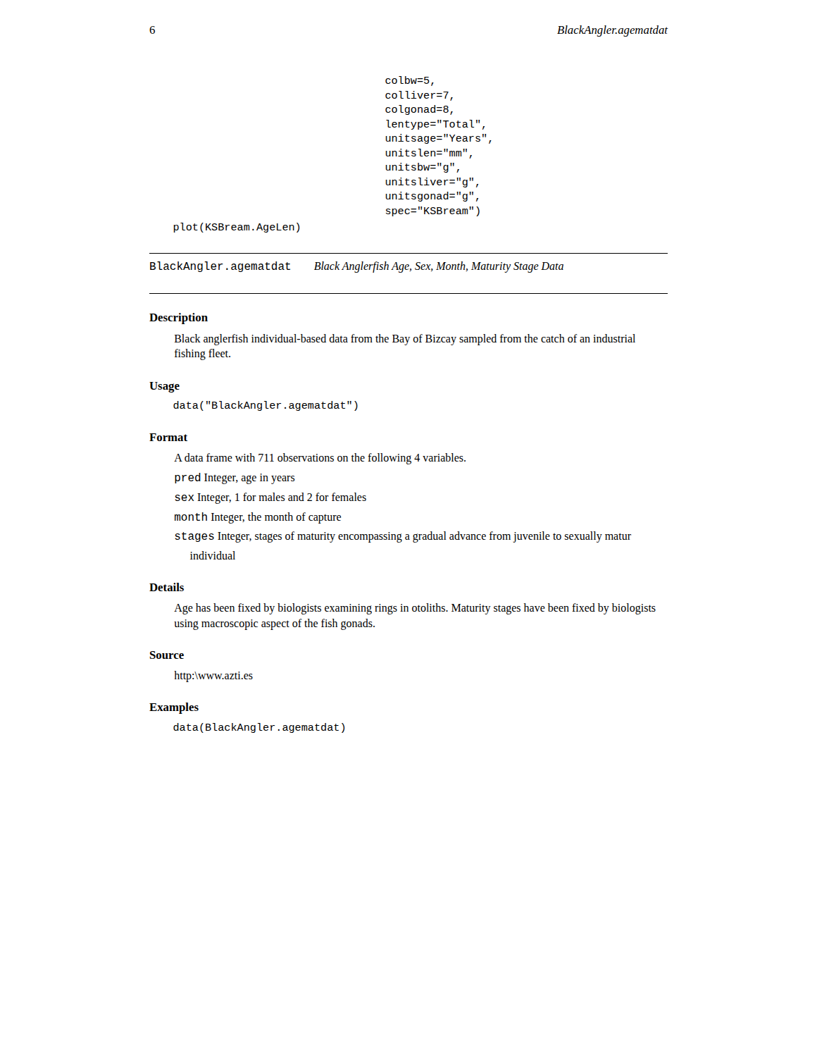6 BlackAngler.agematdat
colbw=5,
colliver=7,
colgonad=8,
lentype="Total",
unitsage="Years",
unitslen="mm",
unitsbw="g",
unitsliver="g",
unitsgonad="g",
spec="KSBream")
plot(KSBream.AgeLen)
BlackAngler.agematdat Black Anglerfish Age, Sex, Month, Maturity Stage Data
Description
Black anglerfish individual-based data from the Bay of Bizcay sampled from the catch of an industrial fishing fleet.
Usage
data("BlackAngler.agematdat")
Format
A data frame with 711 observations on the following 4 variables.
pred Integer, age in years
sex Integer, 1 for males and 2 for females
month Integer, the month of capture
stages Integer, stages of maturity encompassing a gradual advance from juvenile to sexually matur
individual
Details
Age has been fixed by biologists examining rings in otoliths. Maturity stages have been fixed by biologists using macroscopic aspect of the fish gonads.
Source
http:\www.azti.es
Examples
data(BlackAngler.agematdat)